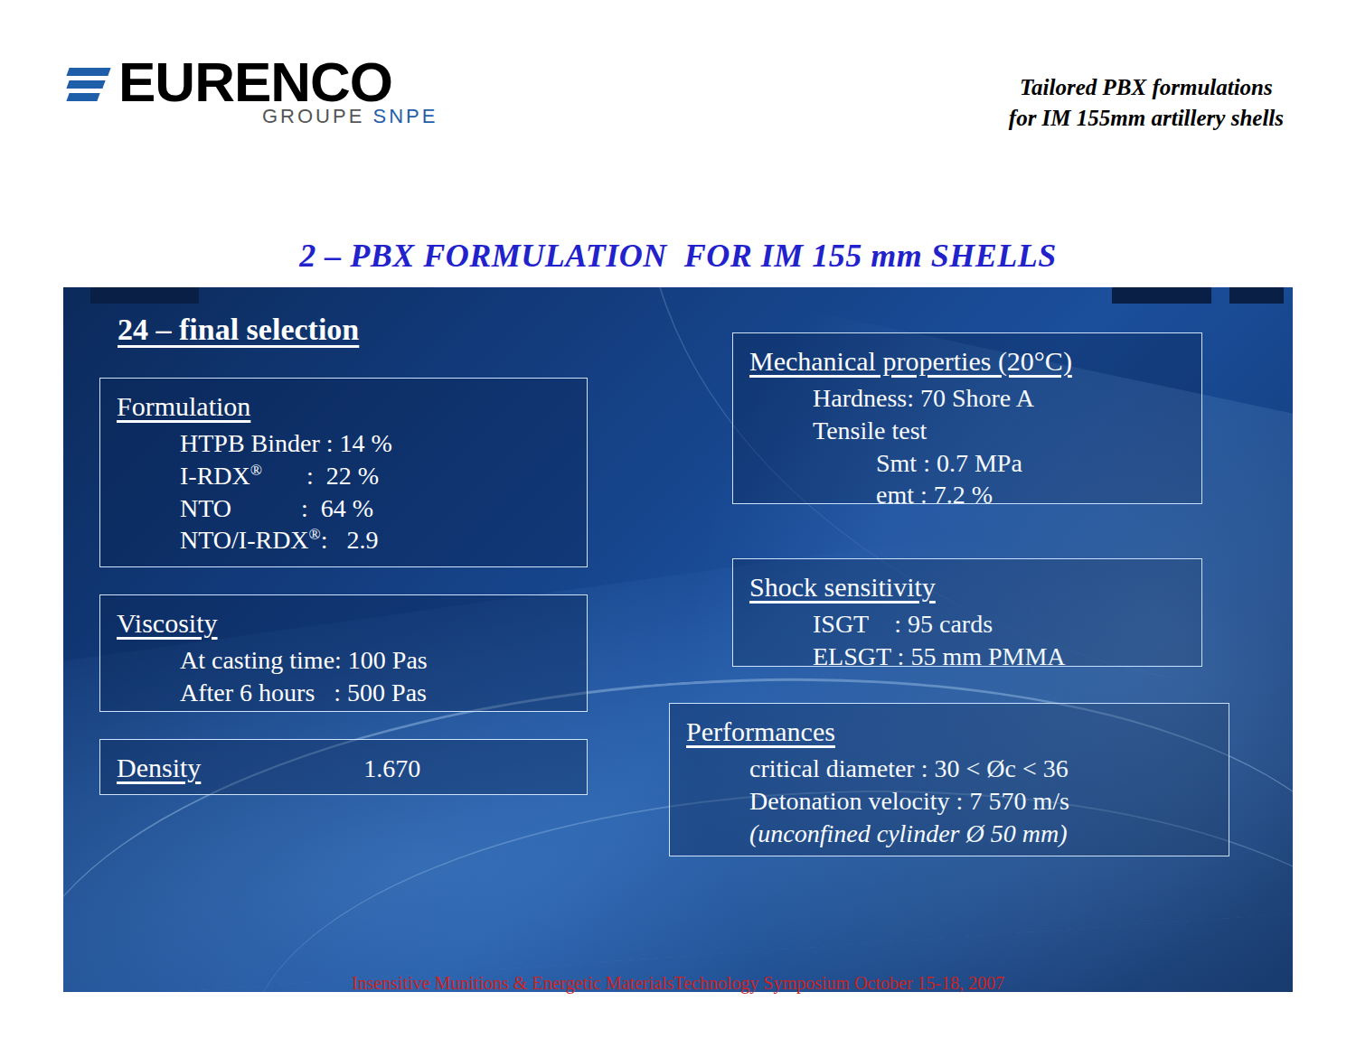EURENCO
GROUPE SNPE
Tailored PBX formulations
for IM 155mm artillery shells
2 – PBX FORMULATION FOR IM 155 mm SHELLS
24 – final selection
Formulation
HTPB Binder : 14 %
I-RDX® : 22 %
NTO : 64 %
NTO/I-RDX®: 2.9
Viscosity
At casting time: 100 Pas
After 6 hours : 500 Pas
Density 1.670
Mechanical properties (20°C)
Hardness: 70 Shore A
Tensile test
Smt : 0.7 MPa
emt : 7.2 %
Shock sensitivity
ISGT : 95 cards
ELSGT : 55 mm PMMA
Performances
critical diameter : 30 < Øc < 36
Detonation velocity : 7 570 m/s
(unconfined cylinder Ø 50 mm)
Insensitive Munitions & Energetic MaterialsTechnology Symposium October 15-18, 2007